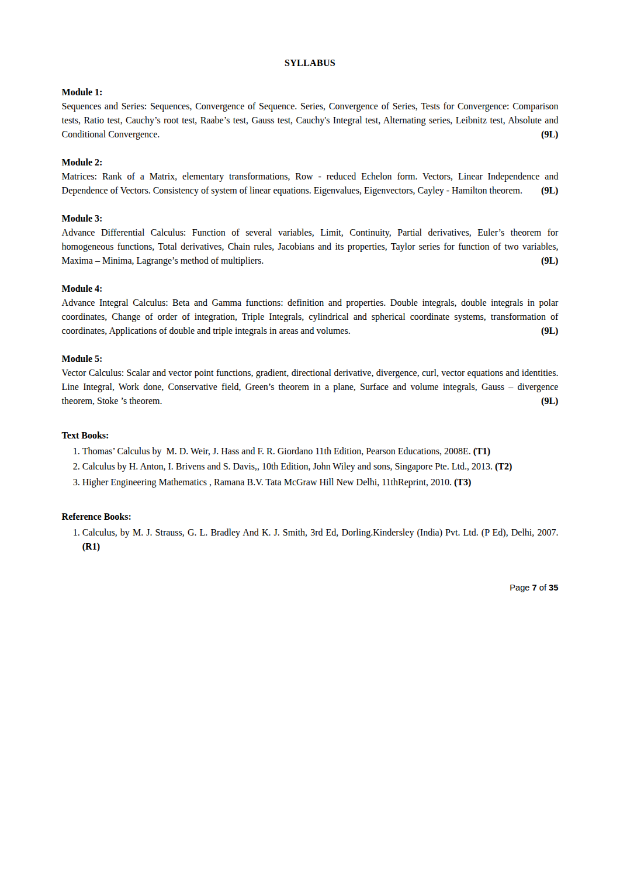SYLLABUS
Module 1:
Sequences and Series: Sequences, Convergence of Sequence. Series, Convergence of Series, Tests for Convergence: Comparison tests, Ratio test, Cauchy’s root test, Raabe’s test, Gauss test, Cauchy's Integral test, Alternating series, Leibnitz test, Absolute and Conditional Convergence. (9L)
Module 2:
Matrices: Rank of a Matrix, elementary transformations, Row - reduced Echelon form. Vectors, Linear Independence and Dependence of Vectors. Consistency of system of linear equations. Eigenvalues, Eigenvectors, Cayley - Hamilton theorem. (9L)
Module 3:
Advance Differential Calculus: Function of several variables, Limit, Continuity, Partial derivatives, Euler’s theorem for homogeneous functions, Total derivatives, Chain rules, Jacobians and its properties, Taylor series for function of two variables, Maxima – Minima, Lagrange’s method of multipliers. (9L)
Module 4:
Advance Integral Calculus: Beta and Gamma functions: definition and properties. Double integrals, double integrals in polar coordinates, Change of order of integration, Triple Integrals, cylindrical and spherical coordinate systems, transformation of coordinates, Applications of double and triple integrals in areas and volumes. (9L)
Module 5:
Vector Calculus: Scalar and vector point functions, gradient, directional derivative, divergence, curl, vector equations and identities. Line Integral, Work done, Conservative field, Green’s theorem in a plane, Surface and volume integrals, Gauss – divergence theorem, Stoke ’s theorem. (9L)
Text Books:
Thomas’ Calculus by M. D. Weir, J. Hass and F. R. Giordano 11th Edition, Pearson Educations, 2008E. (T1)
Calculus by H. Anton, I. Brivens and S. Davis,, 10th Edition, John Wiley and sons, Singapore Pte. Ltd., 2013. (T2)
Higher Engineering Mathematics , Ramana B.V. Tata McGraw Hill New Delhi, 11thReprint, 2010. (T3)
Reference Books:
Calculus, by M. J. Strauss, G. L. Bradley And K. J. Smith, 3rd Ed, Dorling.Kindersley (India) Pvt. Ltd. (P Ed), Delhi, 2007. (R1)
Page 7 of 35